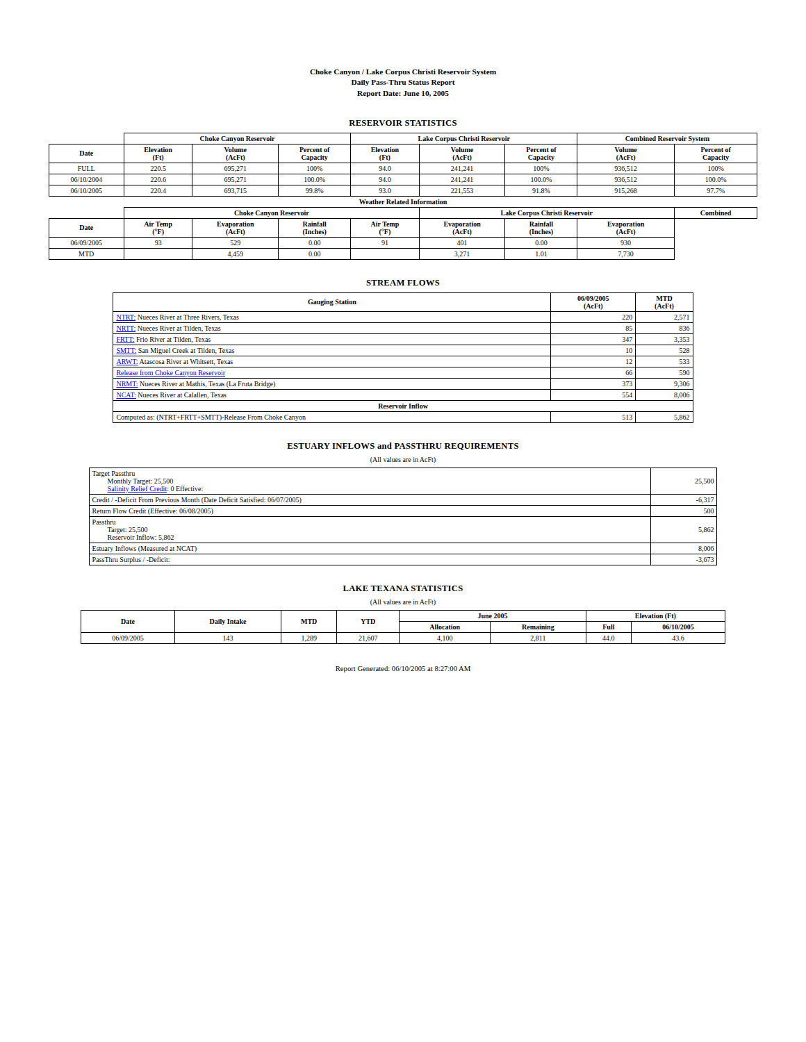Choke Canyon / Lake Corpus Christi Reservoir System
Daily Pass-Thru Status Report
Report Date: June 10, 2005
RESERVOIR STATISTICS
| | Choke Canyon Reservoir | Lake Corpus Christi Reservoir | Combined Reservoir System |
| --- | --- | --- | --- |
| Date | Elevation (Ft) | Volume (AcFt) | Percent of Capacity | Elevation (Ft) | Volume (AcFt) | Percent of Capacity | Volume (AcFt) | Percent of Capacity |
| FULL | 220.5 | 695,271 | 100% | 94.0 | 241,241 | 100% | 936,512 | 100% |
| 06/10/2004 | 220.6 | 695,271 | 100.0% | 94.0 | 241,241 | 100.0% | 936,512 | 100.0% |
| 06/10/2005 | 220.4 | 693,715 | 99.8% | 93.0 | 221,553 | 91.8% | 915,268 | 97.7% |
| Weather Related Information |
| | Choke Canyon Reservoir | Lake Corpus Christi Reservoir | Combined |
| Date | Air Temp (°F) | Evaporation (AcFt) | Rainfall (Inches) | Air Temp (°F) | Evaporation (AcFt) | Rainfall (Inches) | Evaporation (AcFt) | |
| 06/09/2005 | 93 | 529 | 0.00 | 91 | 401 | 0.00 | 930 | |
| MTD | | 4,459 | 0.00 | | 3,271 | 1.01 | 7,730 | |
STREAM FLOWS
| Gauging Station | 06/09/2005 (AcFt) | MTD (AcFt) |
| --- | --- | --- |
| NTRT: Nueces River at Three Rivers, Texas | 220 | 2,571 |
| NRTT: Nueces River at Tilden, Texas | 85 | 836 |
| FRTT: Frio River at Tilden, Texas | 347 | 3,353 |
| SMTT: San Miguel Creek at Tilden, Texas | 10 | 528 |
| ARWT: Atascosa River at Whitsett, Texas | 12 | 533 |
| Release from Choke Canyon Reservoir | 66 | 590 |
| NRMT: Nueces River at Mathis, Texas (La Fruta Bridge) | 373 | 9,306 |
| NCAT: Nueces River at Calallen, Texas | 554 | 8,006 |
| Reservoir Inflow |
| Computed as: (NTRT+FRTT+SMTT)-Release From Choke Canyon | 513 | 5,862 |
ESTUARY INFLOWS and PASSTHRU REQUIREMENTS
(All values are in AcFt)
| Target Passthru Monthly Target: 25,500 Salinity Relief Credit : 0 Effective: | 25,500 |
| Credit / -Deficit From Previous Month (Date Deficit Satisfied: 06/07/2005) | -6,317 |
| Return Flow Credit (Effective: 06/08/2005) | 500 |
| Passthru Target: 25,500 Reservoir Inflow: 5,862 | 5,862 |
| Estuary Inflows (Measured at NCAT) | 8,006 |
| PassThru Surplus / -Deficit: | -3,673 |
LAKE TEXANA STATISTICS
(All values are in AcFt)
| Date | Daily Intake | MTD | YTD | June 2005 | Elevation (Ft) |
| --- | --- | --- | --- | --- | --- |
| Allocation | Remaining | Full | 06/10/2005 |
| 06/09/2005 | 143 | 1,289 | 21,607 | 4,100 | 2,811 | 44.0 | 43.6 |
Report Generated: 06/10/2005 at 8:27:00 AM